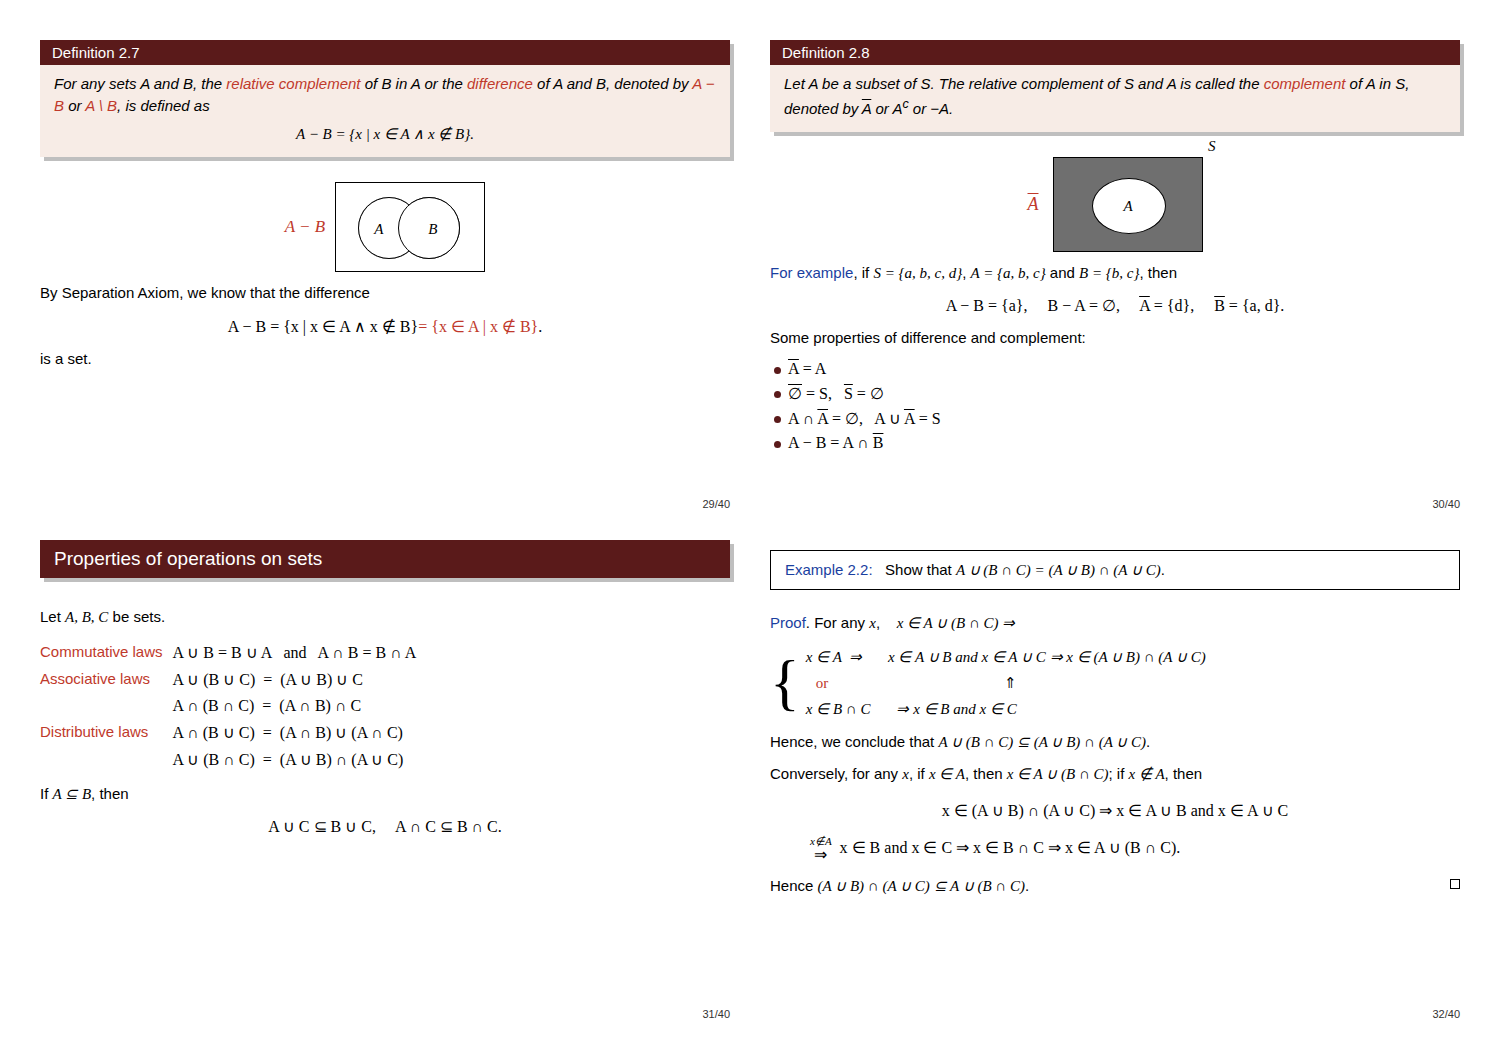Definition 2.7
For any sets A and B, the relative complement of B in A or the difference of A and B, denoted by A − B or A \ B, is defined as
A − B = {x | x ∈ A ∧ x ∉ B}.
A − B
A B
By Separation Axiom, we know that the difference
A − B = {x | x ∈ A ∧ x ∉ B}= {x ∈ A | x ∉ B}.
is a set.
29/40
Definition 2.8
Let A be a subset of S. The relative complement of S and A is called the complement of A in S, denoted by A or Ac or −A.
A
S
A
For example, if S = {a, b, c, d}, A = {a, b, c} and B = {b, c}, then
A − B = {a}, B − A = ∅, A = {d}, B = {a, d}.
Some properties of difference and complement:
A = A
∅ = S, S = ∅
A ∩ A = ∅, A ∪ A = S
A − B = A ∩ B
30/40
Properties of operations on sets
Let A, B, C be sets.
| Commutative laws | A ∪ B = B ∪ A and A ∩ B = B ∩ A |
| Associative laws | A ∪ (B ∪ C) = (A ∪ B) ∪ C |
| | A ∩ (B ∩ C) = (A ∩ B) ∩ C |
| Distributive laws | A ∩ (B ∪ C) = (A ∩ B) ∪ (A ∩ C) |
| | A ∪ (B ∩ C) = (A ∪ B) ∩ (A ∪ C) |
If A ⊆ B, then
A ∪ C ⊆ B ∪ C, A ∩ C ⊆ B ∩ C.
31/40
Example 2.2: Show that A ∪ (B ∩ C) = (A ∪ B) ∩ (A ∪ C).
Proof. For any x, x ∈ A ∪ (B ∩ C) ⇒
{
x ∈ A ⇒ x ∈ A ∪ B and x ∈ A ∪ C ⇒ x ∈ (A ∪ B) ∩ (A ∪ C)
or ⇑
x ∈ B ∩ C ⇒ x ∈ B and x ∈ C
Hence, we conclude that A ∪ (B ∩ C) ⊆ (A ∪ B) ∩ (A ∪ C).
Conversely, for any x, if x ∈ A, then x ∈ A ∪ (B ∩ C); if x ∉ A, then
x ∈ (A ∪ B) ∩ (A ∪ C) ⇒ x ∈ A ∪ B and x ∈ A ∪ C
x∉A⇒ x ∈ B and x ∈ C ⇒ x ∈ B ∩ C ⇒ x ∈ A ∪ (B ∩ C).
Hence (A ∪ B) ∩ (A ∪ C) ⊆ A ∪ (B ∩ C).
32/40